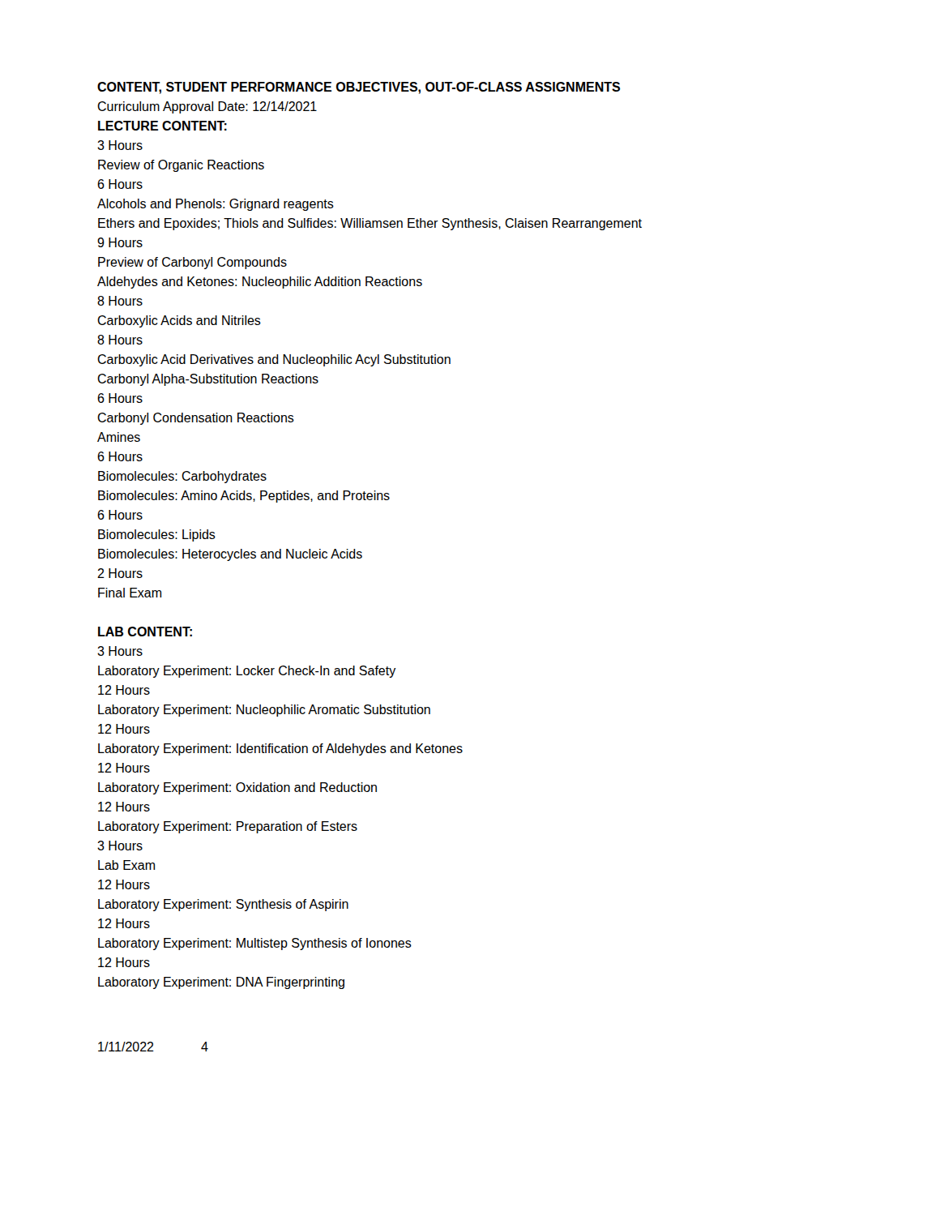CONTENT, STUDENT PERFORMANCE OBJECTIVES, OUT-OF-CLASS ASSIGNMENTS
Curriculum Approval Date: 12/14/2021
LECTURE CONTENT:
3 Hours
Review of Organic Reactions
6 Hours
Alcohols and Phenols: Grignard reagents
Ethers and Epoxides; Thiols and Sulfides: Williamsen Ether Synthesis, Claisen Rearrangement
9 Hours
Preview of Carbonyl Compounds
Aldehydes and Ketones: Nucleophilic Addition Reactions
8 Hours
Carboxylic Acids and Nitriles
8 Hours
Carboxylic Acid Derivatives and Nucleophilic Acyl Substitution
Carbonyl Alpha-Substitution Reactions
6 Hours
Carbonyl Condensation Reactions
Amines
6 Hours
Biomolecules: Carbohydrates
Biomolecules: Amino Acids, Peptides, and Proteins
6 Hours
Biomolecules: Lipids
Biomolecules: Heterocycles and Nucleic Acids
2 Hours
Final Exam
LAB CONTENT:
3 Hours
Laboratory Experiment: Locker Check-In and Safety
12 Hours
Laboratory Experiment: Nucleophilic Aromatic Substitution
12 Hours
Laboratory Experiment: Identification of Aldehydes and Ketones
12 Hours
Laboratory Experiment: Oxidation and Reduction
12 Hours
Laboratory Experiment: Preparation of Esters
3 Hours
Lab Exam
12 Hours
Laboratory Experiment: Synthesis of Aspirin
12 Hours
Laboratory Experiment: Multistep Synthesis of Ionones
12 Hours
Laboratory Experiment: DNA Fingerprinting
1/11/2022 4